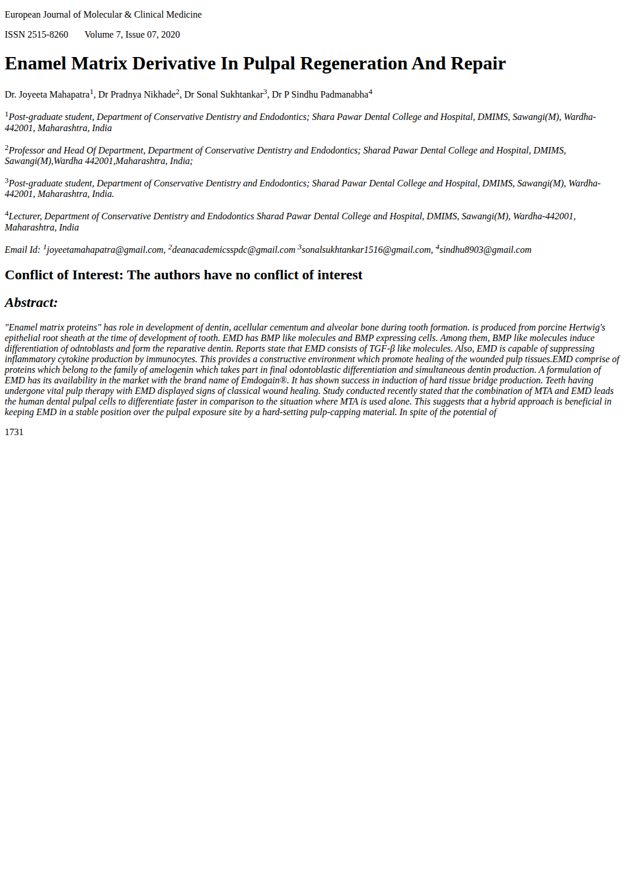European Journal of Molecular & Clinical Medicine
ISSN 2515-8260 Volume 7, Issue 07, 2020
Enamel Matrix Derivative In Pulpal Regeneration And Repair
Dr. Joyeeta Mahapatra1, Dr Pradnya Nikhade2, Dr Sonal Sukhtankar3, Dr P Sindhu Padmanabha4
1Post-graduate student, Department of Conservative Dentistry and Endodontics; Shara Pawar Dental College and Hospital, DMIMS, Sawangi(M), Wardha-442001, Maharashtra, India
2Professor and Head Of Department, Department of Conservative Dentistry and Endodontics; Sharad Pawar Dental College and Hospital, DMIMS, Sawangi(M),Wardha 442001,Maharashtra, India;
3Post-graduate student, Department of Conservative Dentistry and Endodontics; Sharad Pawar Dental College and Hospital, DMIMS, Sawangi(M), Wardha-442001, Maharashtra, India.
4Lecturer, Department of Conservative Dentistry and Endodontics Sharad Pawar Dental College and Hospital, DMIMS, Sawangi(M), Wardha-442001, Maharashtra, India
Email Id: 1joyeetamahapatra@gmail.com, 2deanacademicsspdc@gmail.com 3sonalsukhtankar1516@gmail.com, 4sindhu8903@gmail.com
Conflict of Interest: The authors have no conflict of interest
Abstract:
"Enamel matrix proteins" has role in development of dentin, acellular cementum and alveolar bone during tooth formation. is produced from porcine Hertwig's epithelial root sheath at the time of development of tooth. EMD has BMP like molecules and BMP expressing cells. Among them, BMP like molecules induce differentiation of odntoblasts and form the reparative dentin. Reports state that EMD consists of TGF-β like molecules. Also, EMD is capable of suppressing inflammatory cytokine production by immunocytes. This provides a constructive environment which promote healing of the wounded pulp tissues.EMD comprise of proteins which belong to the family of amelogenin which takes part in final odontoblastic differentiation and simultaneous dentin production. A formulation of EMD has its availability in the market with the brand name of Emdogain®. It has shown success in induction of hard tissue bridge production. Teeth having undergone vital pulp therapy with EMD displayed signs of classical wound healing. Study conducted recently stated that the combination of MTA and EMD leads the human dental pulpal cells to differentiate faster in comparison to the situation where MTA is used alone. This suggests that a hybrid approach is beneficial in keeping EMD in a stable position over the pulpal exposure site by a hard-setting pulp-capping material. In spite of the potential of
1731